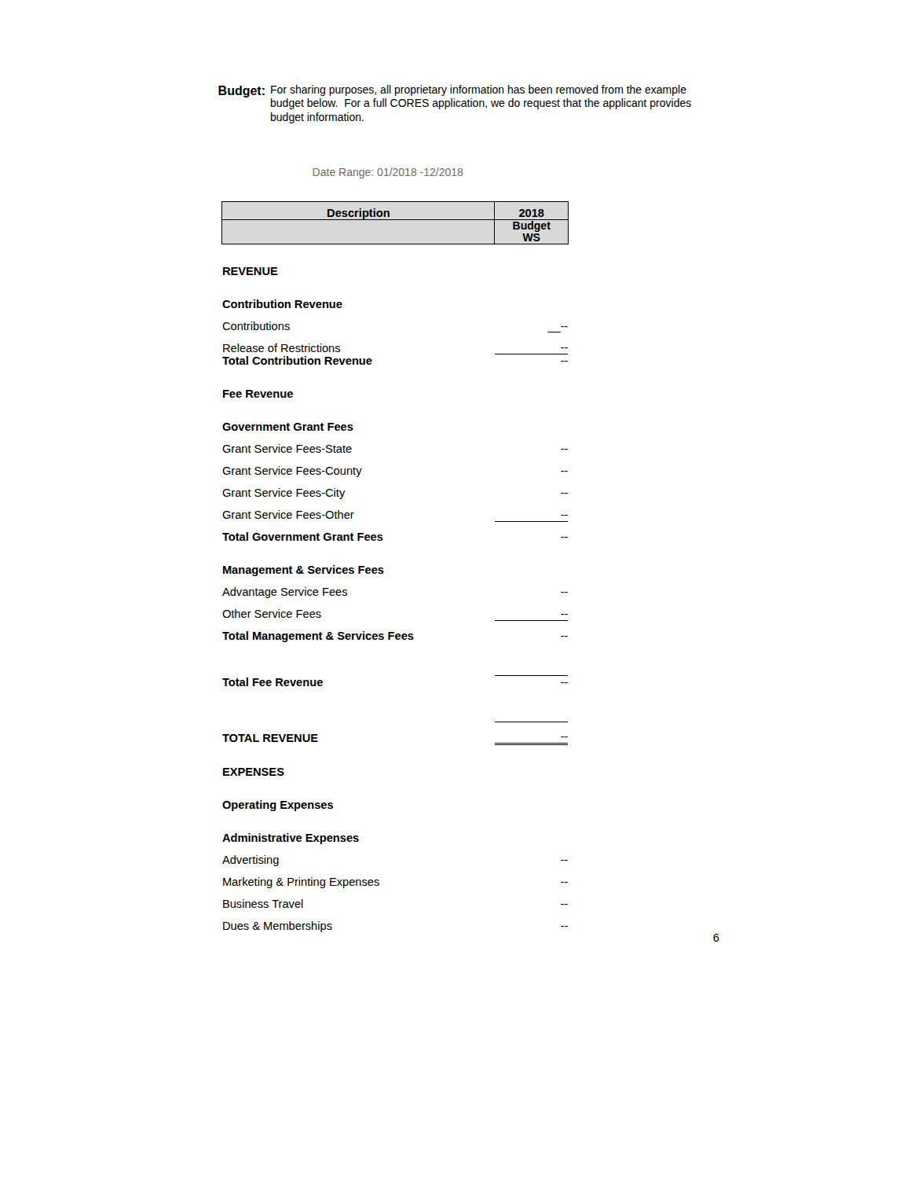Budget:
For sharing purposes, all proprietary information has been removed from the example budget below. For a full CORES application, we do request that the applicant provides budget information.
Date Range: 01/2018 -12/2018
| Description | 2018 |
| | Budget WS |
| REVENUE | |
| Contribution Revenue | |
| Contributions | __-- |
| Release of Restrictions | -- |
| Total Contribution Revenue | -- |
| Fee Revenue | |
| Government Grant Fees | |
| Grant Service Fees-State | -- |
| Grant Service Fees-County | -- |
| Grant Service Fees-City | -- |
| Grant Service Fees-Other | -- |
| Total Government Grant Fees | -- |
| Management & Services Fees | |
| Advantage Service Fees | -- |
| Other Service Fees | -- |
| Total Management & Services Fees | -- |
| Total Fee Revenue | -- |
| TOTAL REVENUE | -- |
| EXPENSES | |
| Operating Expenses | |
| Administrative Expenses | |
| Advertising | -- |
| Marketing & Printing Expenses | -- |
| Business Travel | -- |
| Dues & Memberships | -- |
6